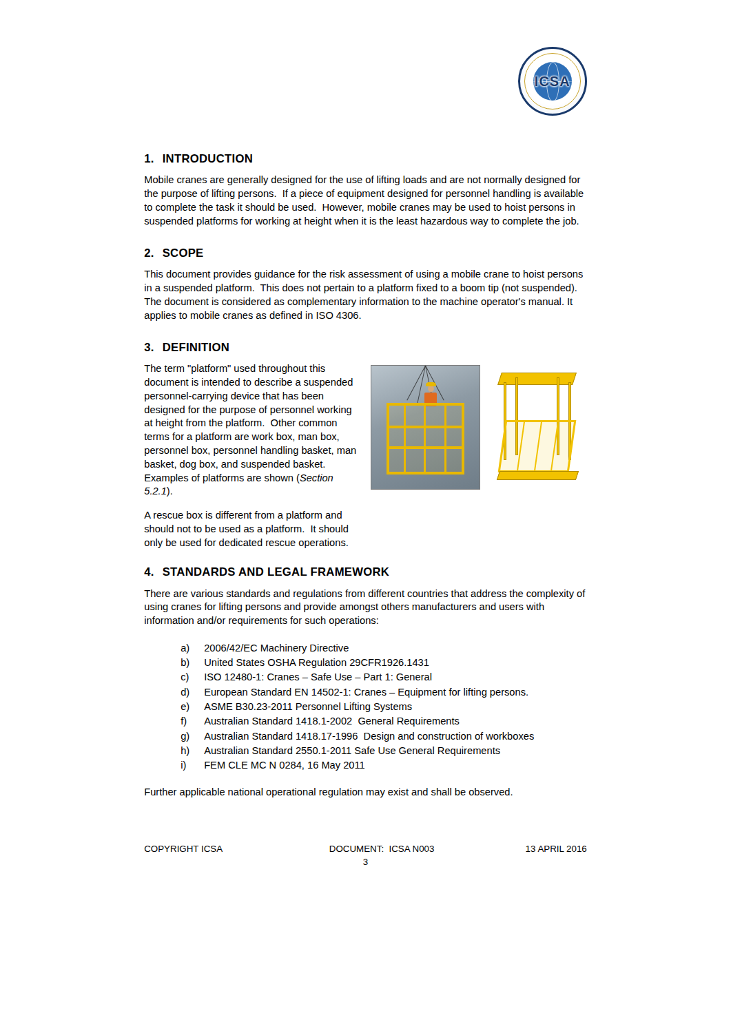ICSA
1. INTRODUCTION
Mobile cranes are generally designed for the use of lifting loads and are not normally designed for the purpose of lifting persons. If a piece of equipment designed for personnel handling is available to complete the task it should be used. However, mobile cranes may be used to hoist persons in suspended platforms for working at height when it is the least hazardous way to complete the job.
2. SCOPE
This document provides guidance for the risk assessment of using a mobile crane to hoist persons in a suspended platform. This does not pertain to a platform fixed to a boom tip (not suspended). The document is considered as complementary information to the machine operator's manual. It applies to mobile cranes as defined in ISO 4306.
3. DEFINITION
The term "platform" used throughout this document is intended to describe a suspended personnel-carrying device that has been designed for the purpose of personnel working at height from the platform. Other common terms for a platform are work box, man box, personnel box, personnel handling basket, man basket, dog box, and suspended basket. Examples of platforms are shown (Section 5.2.1).
A rescue box is different from a platform and should not to be used as a platform. It should only be used for dedicated rescue operations.
4. STANDARDS AND LEGAL FRAMEWORK
There are various standards and regulations from different countries that address the complexity of using cranes for lifting persons and provide amongst others manufacturers and users with information and/or requirements for such operations:
a) 2006/42/EC Machinery Directive
b) United States OSHA Regulation 29CFR1926.1431
c) ISO 12480-1: Cranes – Safe Use – Part 1: General
d) European Standard EN 14502-1: Cranes – Equipment for lifting persons.
e) ASME B30.23-2011 Personnel Lifting Systems
f) Australian Standard 1418.1-2002 General Requirements
g) Australian Standard 1418.17-1996 Design and construction of workboxes
h) Australian Standard 2550.1-2011 Safe Use General Requirements
i) FEM CLE MC N 0284, 16 May 2011
Further applicable national operational regulation may exist and shall be observed.
COPYRIGHT ICSA
DOCUMENT: ICSA N003
13 APRIL 2016
3